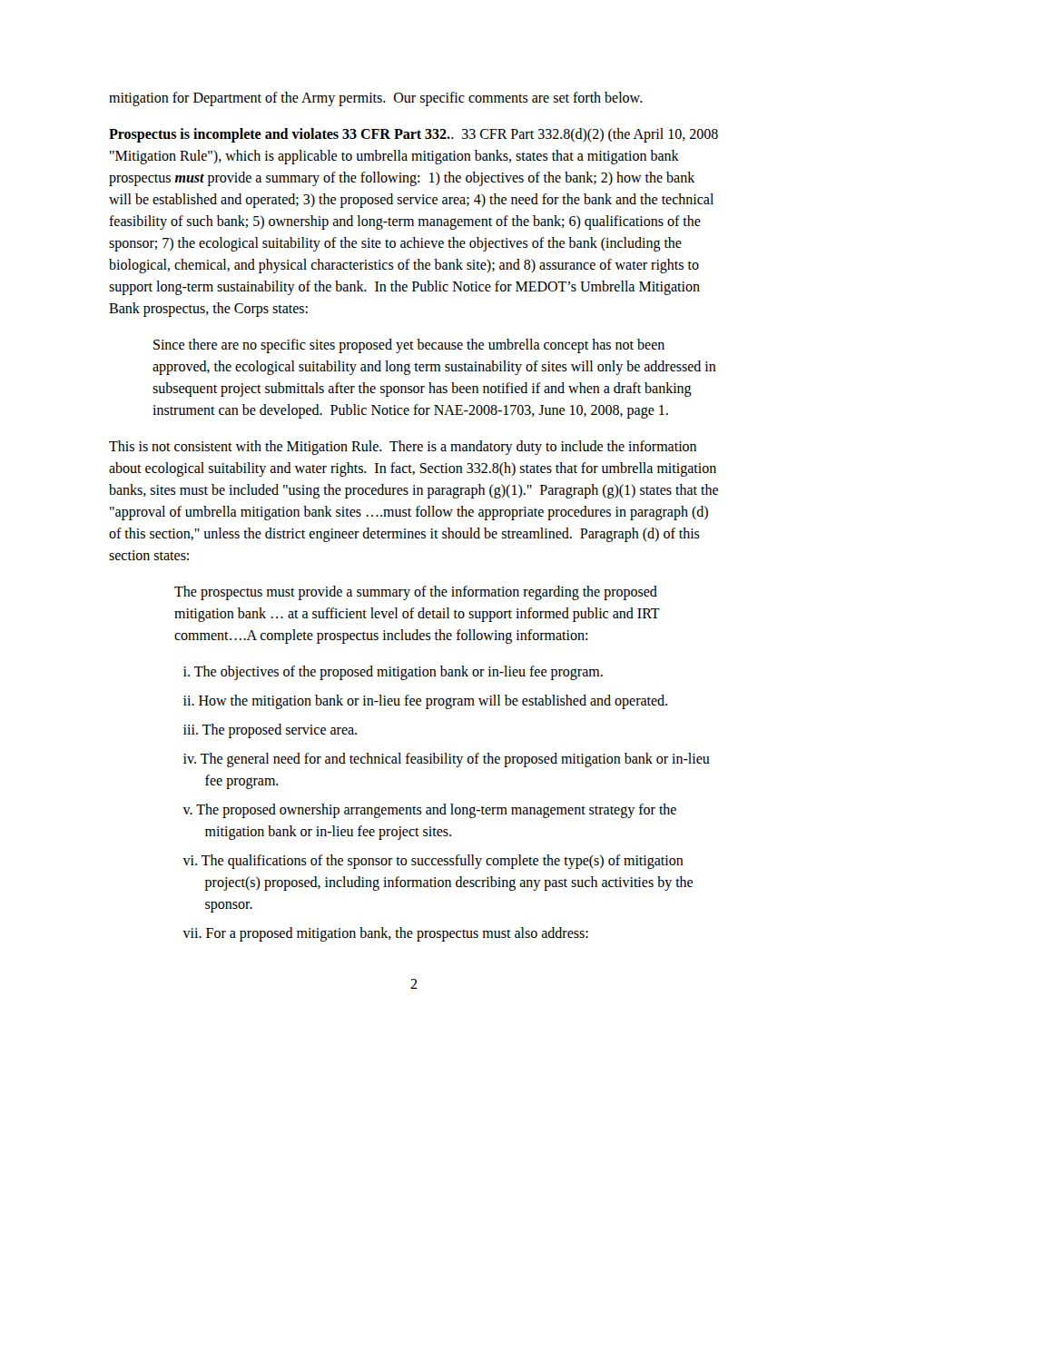mitigation for Department of the Army permits. Our specific comments are set forth below.
Prospectus is incomplete and violates 33 CFR Part 332.. 33 CFR Part 332.8(d)(2) (the April 10, 2008 "Mitigation Rule"), which is applicable to umbrella mitigation banks, states that a mitigation bank prospectus must provide a summary of the following: 1) the objectives of the bank; 2) how the bank will be established and operated; 3) the proposed service area; 4) the need for the bank and the technical feasibility of such bank; 5) ownership and long-term management of the bank; 6) qualifications of the sponsor; 7) the ecological suitability of the site to achieve the objectives of the bank (including the biological, chemical, and physical characteristics of the bank site); and 8) assurance of water rights to support long-term sustainability of the bank. In the Public Notice for MEDOT’s Umbrella Mitigation Bank prospectus, the Corps states:
Since there are no specific sites proposed yet because the umbrella concept has not been approved, the ecological suitability and long term sustainability of sites will only be addressed in subsequent project submittals after the sponsor has been notified if and when a draft banking instrument can be developed. Public Notice for NAE-2008-1703, June 10, 2008, page 1.
This is not consistent with the Mitigation Rule. There is a mandatory duty to include the information about ecological suitability and water rights. In fact, Section 332.8(h) states that for umbrella mitigation banks, sites must be included "using the procedures in paragraph (g)(1)." Paragraph (g)(1) states that the "approval of umbrella mitigation bank sites ….must follow the appropriate procedures in paragraph (d) of this section," unless the district engineer determines it should be streamlined. Paragraph (d) of this section states:
The prospectus must provide a summary of the information regarding the proposed mitigation bank … at a sufficient level of detail to support informed public and IRT comment….A complete prospectus includes the following information:
i. The objectives of the proposed mitigation bank or in-lieu fee program.
ii. How the mitigation bank or in-lieu fee program will be established and operated.
iii. The proposed service area.
iv. The general need for and technical feasibility of the proposed mitigation bank or in-lieu fee program.
v. The proposed ownership arrangements and long-term management strategy for the mitigation bank or in-lieu fee project sites.
vi. The qualifications of the sponsor to successfully complete the type(s) of mitigation project(s) proposed, including information describing any past such activities by the sponsor.
vii. For a proposed mitigation bank, the prospectus must also address:
2